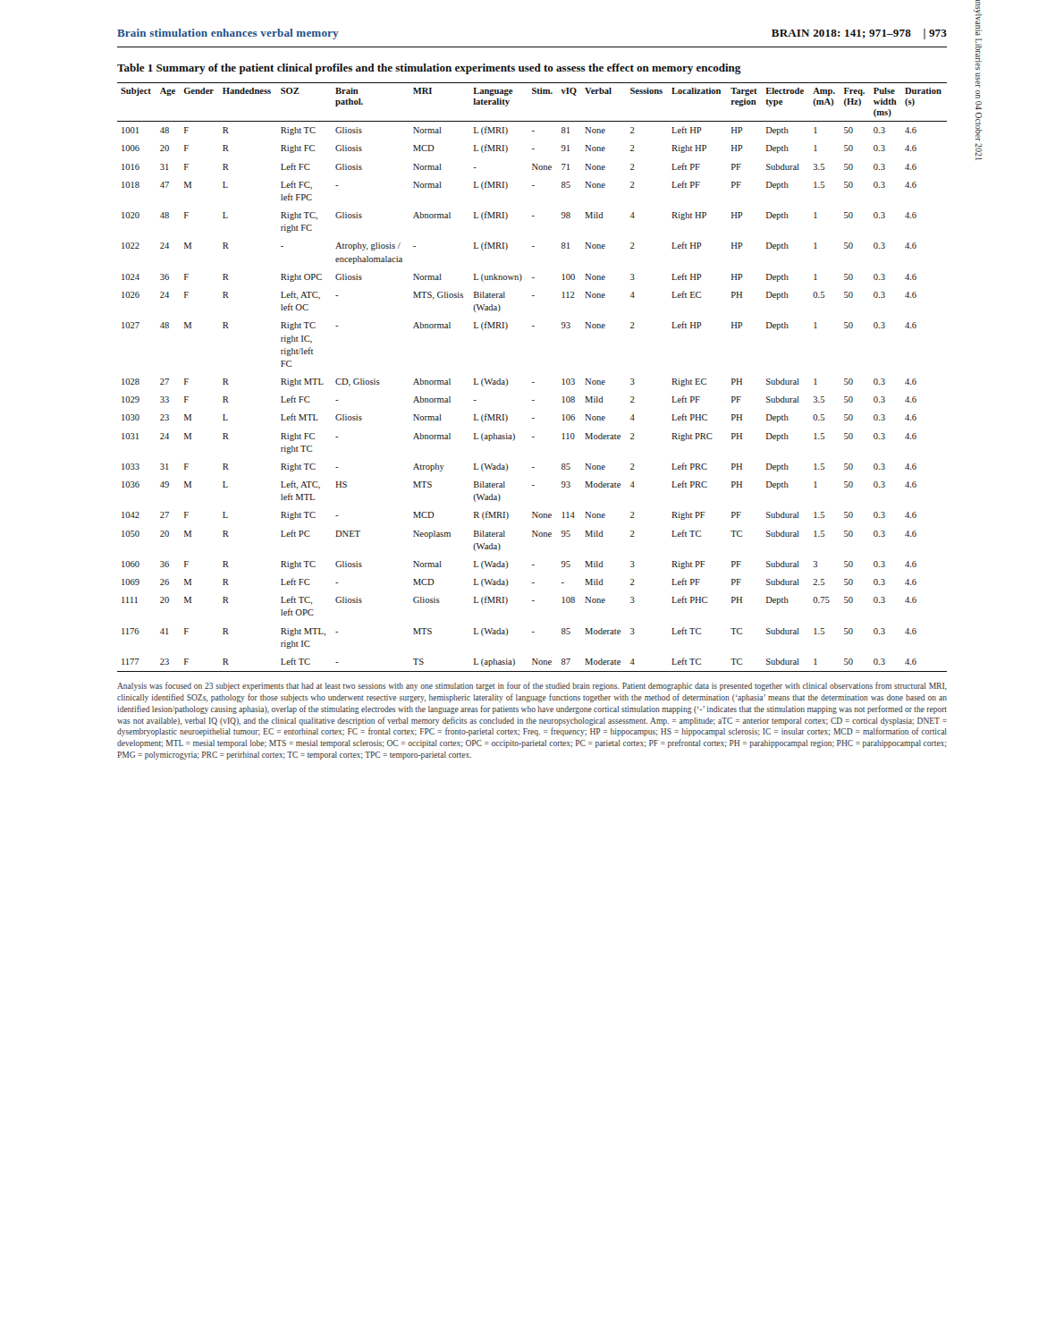Brain stimulation enhances verbal memory
BRAIN 2018: 141; 971–978 | 973
Downloaded from https://academic.oup.com/brain/article/141/4/971/4793032 by University of Pennsylvania Libraries user on 04 October 2021
Table 1 Summary of the patient clinical profiles and the stimulation experiments used to assess the effect on memory encoding
| Subject | Age | Gender | Handedness | SOZ | Brain pathol. | MRI | Language laterality | Stim. | vIQ | Verbal | Sessions | Localization | Target region | Electrode type | Amp. (mA) | Freq. (Hz) | Pulse width (ms) | Duration (s) |
| --- | --- | --- | --- | --- | --- | --- | --- | --- | --- | --- | --- | --- | --- | --- | --- | --- | --- | --- |
| 1001 | 48 | F | R | Right TC | Gliosis | Normal | L (fMRI) | - | 81 | None | 2 | Left HP | HP | Depth | 1 | 50 | 0.3 | 4.6 |
| 1006 | 20 | F | R | Right FC | Gliosis | MCD | L (fMRI) | - | 91 | None | 2 | Right HP | HP | Depth | 1 | 50 | 0.3 | 4.6 |
| 1016 | 31 | F | R | Left FC | Gliosis | Normal | - | None | 71 | None | 2 | Left PF | PF | Subdural | 3.5 | 50 | 0.3 | 4.6 |
| 1018 | 47 | M | L | Left FC, left FPC | - | Normal | L (fMRI) | - | 85 | None | 2 | Left PF | PF | Depth | 1.5 | 50 | 0.3 | 4.6 |
| 1020 | 48 | F | L | Right TC, right FC | Gliosis | Abnormal | L (fMRI) | - | 98 | Mild | 4 | Right HP | HP | Depth | 1 | 50 | 0.3 | 4.6 |
| 1022 | 24 | M | R | - | Atrophy, gliosis / encephalomalacia | - | L (fMRI) | - | 81 | None | 2 | Left HP | HP | Depth | 1 | 50 | 0.3 | 4.6 |
| 1024 | 36 | F | R | Right OPC | Gliosis | Normal | L (unknown) | - | 100 | None | 3 | Left HP | HP | Depth | 1 | 50 | 0.3 | 4.6 |
| 1026 | 24 | F | R | Left, ATC, left OC | - | MTS, Gliosis | Bilateral (Wada) | - | 112 | None | 4 | Left EC | PH | Depth | 0.5 | 50 | 0.3 | 4.6 |
| 1027 | 48 | M | R | Right TC right IC, right/left FC | - | Abnormal | L (fMRI) | - | 93 | None | 2 | Left HP | HP | Depth | 1 | 50 | 0.3 | 4.6 |
| 1028 | 27 | F | R | Right MTL | CD, Gliosis | Abnormal | L (Wada) | - | 103 | None | 3 | Right EC | PH | Subdural | 1 | 50 | 0.3 | 4.6 |
| 1029 | 33 | F | R | Left FC | - | Abnormal | - | - | 108 | Mild | 2 | Left PF | PF | Subdural | 3.5 | 50 | 0.3 | 4.6 |
| 1030 | 23 | M | L | Left MTL | Gliosis | Normal | L (fMRI) | - | 106 | None | 4 | Left PHC | PH | Depth | 0.5 | 50 | 0.3 | 4.6 |
| 1031 | 24 | M | R | Right FC right TC | - | Abnormal | L (aphasia) | - | 110 | Moderate | 2 | Right PRC | PH | Depth | 1.5 | 50 | 0.3 | 4.6 |
| 1033 | 31 | F | R | Right TC | - | Atrophy | L (Wada) | - | 85 | None | 2 | Left PRC | PH | Depth | 1.5 | 50 | 0.3 | 4.6 |
| 1036 | 49 | M | L | Left, ATC, left MTL | HS | MTS | Bilateral (Wada) | - | 93 | Moderate | 4 | Left PRC | PH | Depth | 1 | 50 | 0.3 | 4.6 |
| 1042 | 27 | F | L | Right TC | - | MCD | R (fMRI) | None | 114 | None | 2 | Right PF | PF | Subdural | 1.5 | 50 | 0.3 | 4.6 |
| 1050 | 20 | M | R | Left PC | DNET | Neoplasm | Bilateral (Wada) | None | 95 | Mild | 2 | Left TC | TC | Subdural | 1.5 | 50 | 0.3 | 4.6 |
| 1060 | 36 | F | R | Right TC | Gliosis | Normal | L (Wada) | - | 95 | Mild | 3 | Right PF | PF | Subdural | 3 | 50 | 0.3 | 4.6 |
| 1069 | 26 | M | R | Left FC | - | MCD | L (Wada) | - | - | Mild | 2 | Left PF | PF | Subdural | 2.5 | 50 | 0.3 | 4.6 |
| 1111 | 20 | M | R | Left TC, left OPC | Gliosis | Gliosis | L (fMRI) | - | 108 | None | 3 | Left PHC | PH | Depth | 0.75 | 50 | 0.3 | 4.6 |
| 1176 | 41 | F | R | Right MTL, right IC | - | MTS | L (Wada) | - | 85 | Moderate | 3 | Left TC | TC | Subdural | 1.5 | 50 | 0.3 | 4.6 |
| 1177 | 23 | F | R | Left TC | - | TS | L (aphasia) | None | 87 | Moderate | 4 | Left TC | TC | Subdural | 1 | 50 | 0.3 | 4.6 |
Analysis was focused on 23 subject experiments that had at least two sessions with any one stimulation target in four of the studied brain regions. Patient demographic data is presented together with clinical observations from structural MRI, clinically identified SOZs, pathology for those subjects who underwent resective surgery, hemispheric laterality of language functions together with the method of determination (‘aphasia’ means that the determination was done based on an identified lesion/pathology causing aphasia), overlap of the stimulating electrodes with the language areas for patients who have undergone cortical stimulation mapping (‘-’ indicates that the stimulation mapping was not performed or the report was not available), verbal IQ (vIQ), and the clinical qualitative description of verbal memory deficits as concluded in the neuropsychological assessment. Amp. = amplitude; aTC = anterior temporal cortex; CD = cortical dysplasia; DNET = dysembryoplastic neuroepithelial tumour; EC = entorhinal cortex; FC = frontal cortex; FPC = fronto-parietal cortex; Freq. = frequency; HP = hippocampus; HS = hippocampal sclerosis; IC = insular cortex; MCD = malformation of cortical development; MTL = mesial temporal lobe; MTS = mesial temporal sclerosis; OC = occipital cortex; OPC = occipito-parietal cortex; PC = parietal cortex; PF = prefrontal cortex; PH = parahippocampal region; PHC = parahippocampal cortex; PMG = polymicrogyria; PRC = perirhinal cortex; TC = temporal cortex; TPC = temporo-parietal cortex.